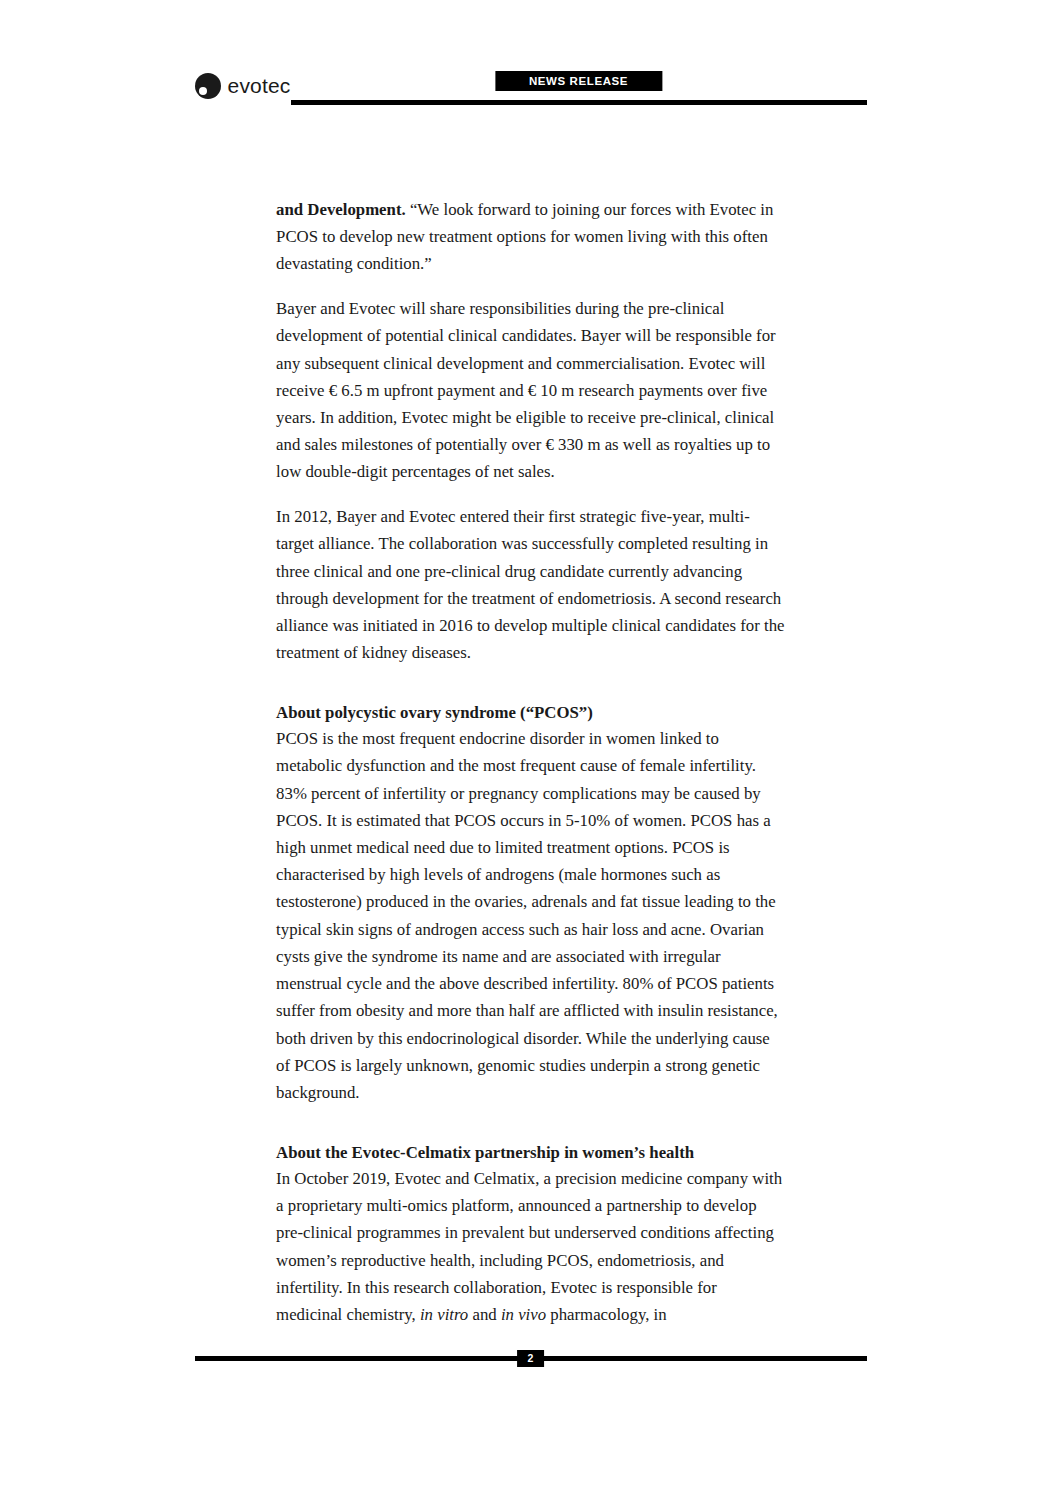evotec
NEWS RELEASE
and Development. “We look forward to joining our forces with Evotec in PCOS to develop new treatment options for women living with this often devastating condition.”
Bayer and Evotec will share responsibilities during the pre-clinical development of potential clinical candidates. Bayer will be responsible for any subsequent clinical development and commercialisation. Evotec will receive € 6.5 m upfront payment and € 10 m research payments over five years. In addition, Evotec might be eligible to receive pre-clinical, clinical and sales milestones of potentially over € 330 m as well as royalties up to low double-digit percentages of net sales.
In 2012, Bayer and Evotec entered their first strategic five-year, multi-target alliance. The collaboration was successfully completed resulting in three clinical and one pre-clinical drug candidate currently advancing through development for the treatment of endometriosis. A second research alliance was initiated in 2016 to develop multiple clinical candidates for the treatment of kidney diseases.
About polycystic ovary syndrome (“PCOS”)
PCOS is the most frequent endocrine disorder in women linked to metabolic dysfunction and the most frequent cause of female infertility. 83% percent of infertility or pregnancy complications may be caused by PCOS. It is estimated that PCOS occurs in 5-10% of women. PCOS has a high unmet medical need due to limited treatment options. PCOS is characterised by high levels of androgens (male hormones such as testosterone) produced in the ovaries, adrenals and fat tissue leading to the typical skin signs of androgen access such as hair loss and acne. Ovarian cysts give the syndrome its name and are associated with irregular menstrual cycle and the above described infertility. 80% of PCOS patients suffer from obesity and more than half are afflicted with insulin resistance, both driven by this endocrinological disorder. While the underlying cause of PCOS is largely unknown, genomic studies underpin a strong genetic background.
About the Evotec-Celmatix partnership in women’s health
In October 2019, Evotec and Celmatix, a precision medicine company with a proprietary multi-omics platform, announced a partnership to develop pre-clinical programmes in prevalent but underserved conditions affecting women’s reproductive health, including PCOS, endometriosis, and infertility. In this research collaboration, Evotec is responsible for medicinal chemistry, in vitro and in vivo pharmacology, in
2